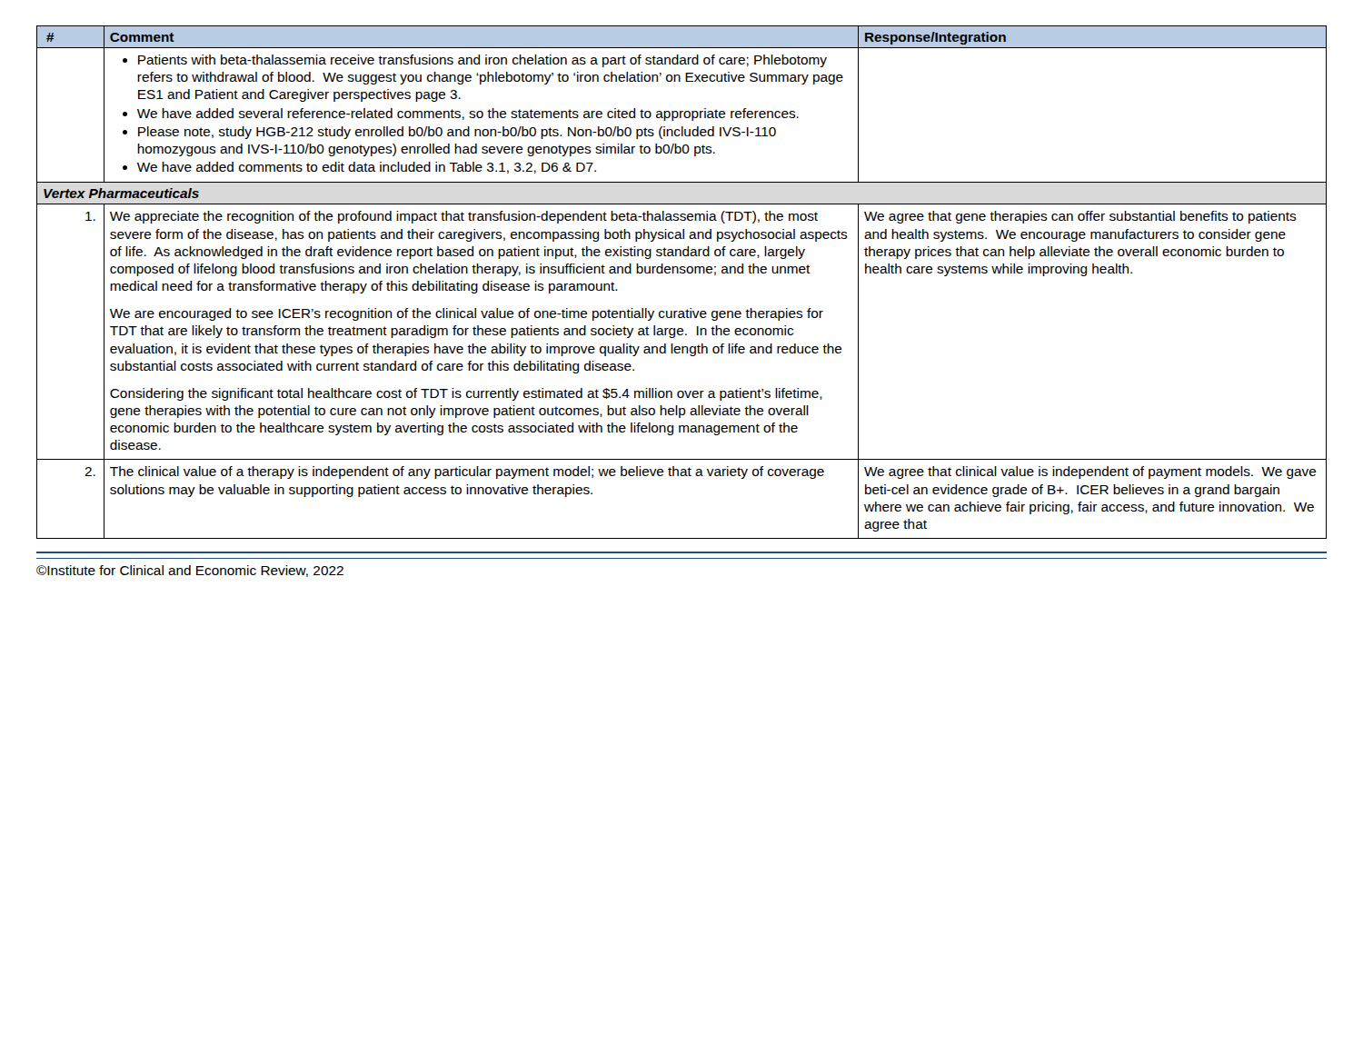| # | Comment | Response/Integration |
| --- | --- | --- |
| | Patients with beta-thalassemia receive transfusions and iron chelation as a part of standard of care; Phlebotomy refers to withdrawal of blood. We suggest you change ‘phlebotomy’ to ‘iron chelation’ on Executive Summary page ES1 and Patient and Caregiver perspectives page 3. We have added several reference-related comments, so the statements are cited to appropriate references. Please note, study HGB-212 study enrolled b0/b0 and non-b0/b0 pts. Non-b0/b0 pts (included IVS-I-110 homozygous and IVS-I-110/b0 genotypes) enrolled had severe genotypes similar to b0/b0 pts. We have added comments to edit data included in Table 3.1, 3.2, D6 & D7. | |
| Vertex Pharmaceuticals |
| 1. | We appreciate the recognition of the profound impact that transfusion-dependent beta-thalassemia (TDT), the most severe form of the disease, has on patients and their caregivers, encompassing both physical and psychosocial aspects of life. As acknowledged in the draft evidence report based on patient input, the existing standard of care, largely composed of lifelong blood transfusions and iron chelation therapy, is insufficient and burdensome; and the unmet medical need for a transformative therapy of this debilitating disease is paramount. We are encouraged to see ICER’s recognition of the clinical value of one-time potentially curative gene therapies for TDT that are likely to transform the treatment paradigm for these patients and society at large. In the economic evaluation, it is evident that these types of therapies have the ability to improve quality and length of life and reduce the substantial costs associated with current standard of care for this debilitating disease. Considering the significant total healthcare cost of TDT is currently estimated at $5.4 million over a patient’s lifetime, gene therapies with the potential to cure can not only improve patient outcomes, but also help alleviate the overall economic burden to the healthcare system by averting the costs associated with the lifelong management of the disease. | We agree that gene therapies can offer substantial benefits to patients and health systems. We encourage manufacturers to consider gene therapy prices that can help alleviate the overall economic burden to health care systems while improving health. |
| 2. | The clinical value of a therapy is independent of any particular payment model; we believe that a variety of coverage solutions may be valuable in supporting patient access to innovative therapies. | We agree that clinical value is independent of payment models. We gave beti-cel an evidence grade of B+. ICER believes in a grand bargain where we can achieve fair pricing, fair access, and future innovation. We agree that |
©Institute for Clinical and Economic Review, 2022